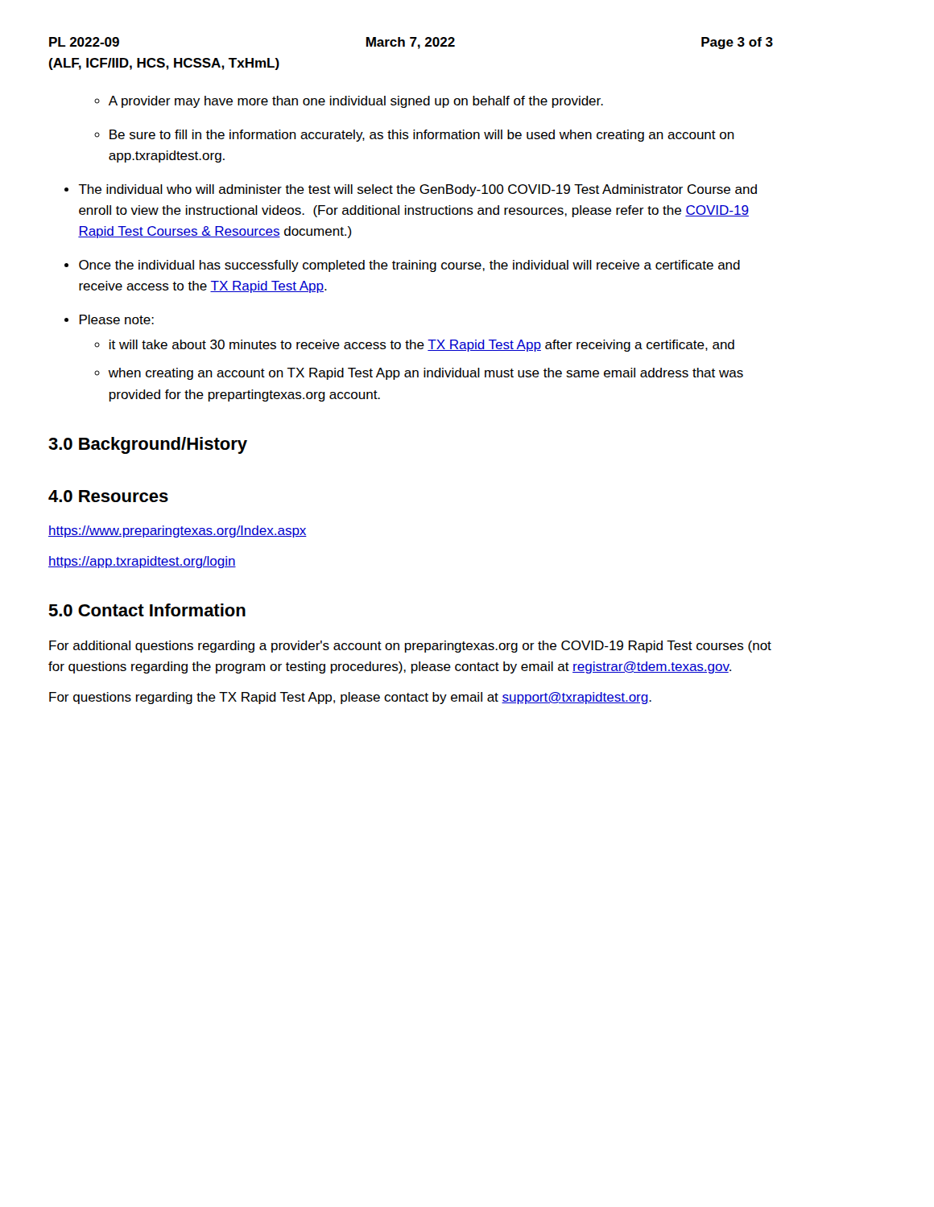PL 2022-09 March 7, 2022 Page 3 of 3
(ALF, ICF/IID, HCS, HCSSA, TxHmL)
A provider may have more than one individual signed up on behalf of the provider.
Be sure to fill in the information accurately, as this information will be used when creating an account on app.txrapidtest.org.
The individual who will administer the test will select the GenBody-100 COVID-19 Test Administrator Course and enroll to view the instructional videos. (For additional instructions and resources, please refer to the COVID-19 Rapid Test Courses & Resources document.)
Once the individual has successfully completed the training course, the individual will receive a certificate and receive access to the TX Rapid Test App.
Please note:
it will take about 30 minutes to receive access to the TX Rapid Test App after receiving a certificate, and
when creating an account on TX Rapid Test App an individual must use the same email address that was provided for the prepartingtexas.org account.
3.0 Background/History
4.0 Resources
https://www.preparingtexas.org/Index.aspx
https://app.txrapidtest.org/login
5.0 Contact Information
For additional questions regarding a provider's account on preparingtexas.org or the COVID-19 Rapid Test courses (not for questions regarding the program or testing procedures), please contact by email at registrar@tdem.texas.gov.
For questions regarding the TX Rapid Test App, please contact by email at support@txrapidtest.org.